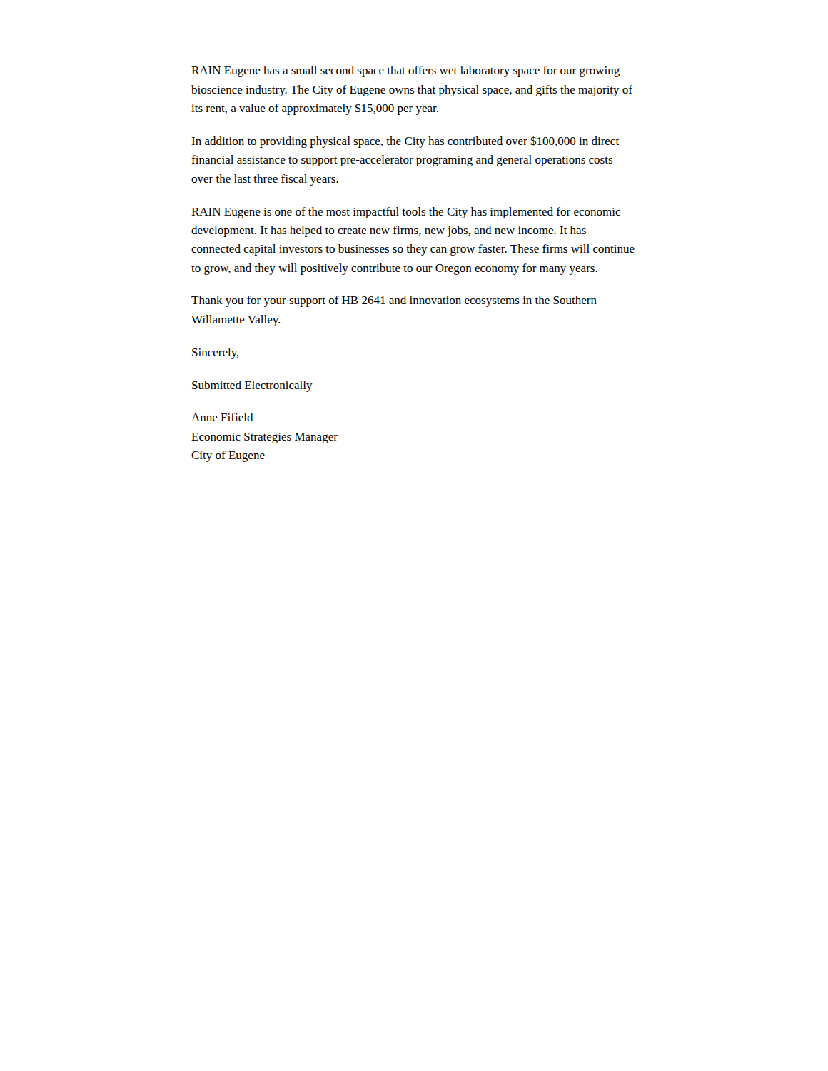RAIN Eugene has a small second space that offers wet laboratory space for our growing bioscience industry. The City of Eugene owns that physical space, and gifts the majority of its rent, a value of approximately $15,000 per year.
In addition to providing physical space, the City has contributed over $100,000 in direct financial assistance to support pre-accelerator programing and general operations costs over the last three fiscal years.
RAIN Eugene is one of the most impactful tools the City has implemented for economic development. It has helped to create new firms, new jobs, and new income. It has connected capital investors to businesses so they can grow faster. These firms will continue to grow, and they will positively contribute to our Oregon economy for many years.
Thank you for your support of HB 2641 and innovation ecosystems in the Southern Willamette Valley.
Sincerely,
Submitted Electronically
Anne Fifield
Economic Strategies Manager
City of Eugene